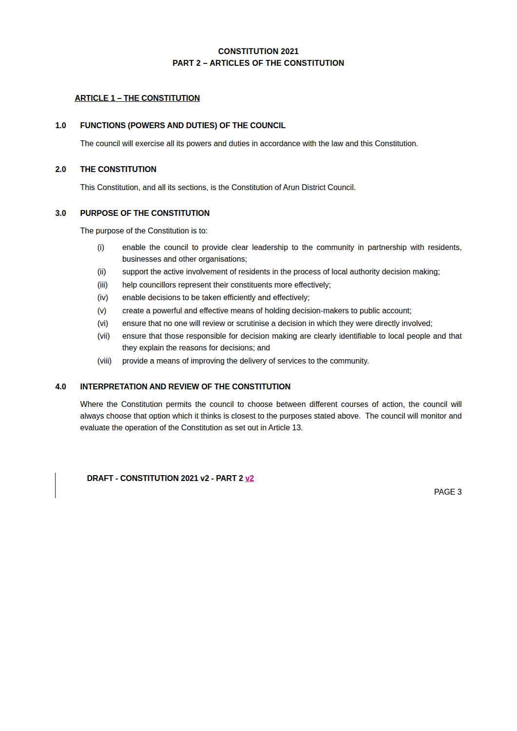CONSTITUTION 2021
PART 2 – ARTICLES OF THE CONSTITUTION
ARTICLE 1 – THE CONSTITUTION
1.0 Functions (Powers and Duties) of the Council
The council will exercise all its powers and duties in accordance with the law and this Constitution.
2.0 The Constitution
This Constitution, and all its sections, is the Constitution of Arun District Council.
3.0 Purpose of the Constitution
The purpose of the Constitution is to:
(i) enable the council to provide clear leadership to the community in partnership with residents, businesses and other organisations;
(ii) support the active involvement of residents in the process of local authority decision making;
(iii) help councillors represent their constituents more effectively;
(iv) enable decisions to be taken efficiently and effectively;
(v) create a powerful and effective means of holding decision-makers to public account;
(vi) ensure that no one will review or scrutinise a decision in which they were directly involved;
(vii) ensure that those responsible for decision making are clearly identifiable to local people and that they explain the reasons for decisions; and
(viii) provide a means of improving the delivery of services to the community.
4.0 Interpretation and Review of the Constitution
Where the Constitution permits the council to choose between different courses of action, the council will always choose that option which it thinks is closest to the purposes stated above. The council will monitor and evaluate the operation of the Constitution as set out in Article 13.
DRAFT - CONSTITUTION 2021 v2 - PART 2 v2
PAGE 3